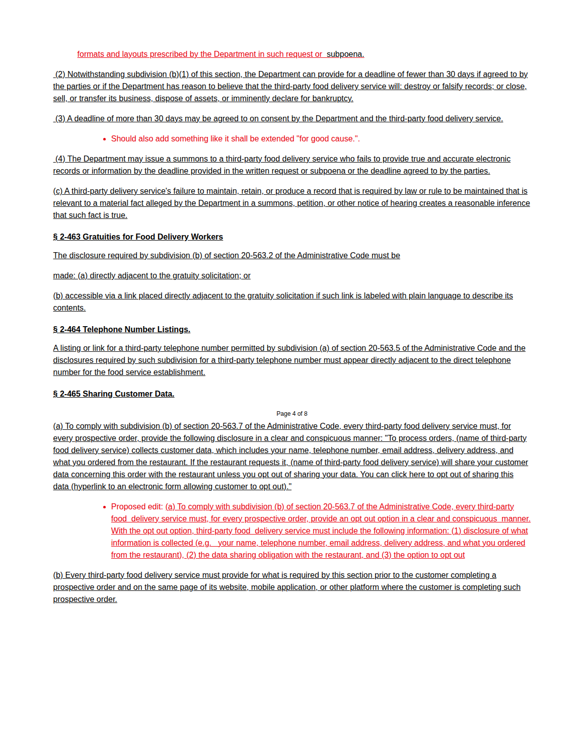formats and layouts prescribed by the Department in such request or subpoena.
(2) Notwithstanding subdivision (b)(1) of this section, the Department can provide for a deadline of fewer than 30 days if agreed to by the parties or if the Department has reason to believe that the third-party food delivery service will: destroy or falsify records; or close, sell, or transfer its business, dispose of assets, or imminently declare for bankruptcy.
(3) A deadline of more than 30 days may be agreed to on consent by the Department and the third-party food delivery service.
Should also add something like it shall be extended "for good cause.".
(4) The Department may issue a summons to a third-party food delivery service who fails to provide true and accurate electronic records or information by the deadline provided in the written request or subpoena or the deadline agreed to by the parties.
(c) A third-party delivery service's failure to maintain, retain, or produce a record that is required by law or rule to be maintained that is relevant to a material fact alleged by the Department in a summons, petition, or other notice of hearing creates a reasonable inference that such fact is true.
§ 2-463 Gratuities for Food Delivery Workers
The disclosure required by subdivision (b) of section 20-563.2 of the Administrative Code must be
made: (a) directly adjacent to the gratuity solicitation; or
(b) accessible via a link placed directly adjacent to the gratuity solicitation if such link is labeled with plain language to describe its contents.
§ 2-464 Telephone Number Listings.
A listing or link for a third-party telephone number permitted by subdivision (a) of section 20-563.5 of the Administrative Code and the disclosures required by such subdivision for a third-party telephone number must appear directly adjacent to the direct telephone number for the food service establishment.
§ 2-465 Sharing Customer Data.
Page 4 of 8
(a) To comply with subdivision (b) of section 20-563.7 of the Administrative Code, every third-party food delivery service must, for every prospective order, provide the following disclosure in a clear and conspicuous manner: "To process orders, (name of third-party food delivery service) collects customer data, which includes your name, telephone number, email address, delivery address, and what you ordered from the restaurant. If the restaurant requests it, (name of third-party food delivery service) will share your customer data concerning this order with the restaurant unless you opt out of sharing your data. You can click here to opt out of sharing this data (hyperlink to an electronic form allowing customer to opt out)."
Proposed edit: (a) To comply with subdivision (b) of section 20-563.7 of the Administrative Code, every third-party food delivery service must, for every prospective order, provide an opt out option in a clear and conspicuous manner. With the opt out option, third-party food delivery service must include the following information: (1) disclosure of what information is collected (e.g. your name, telephone number, email address, delivery address, and what you ordered from the restaurant), (2) the data sharing obligation with the restaurant, and (3) the option to opt out
(b) Every third-party food delivery service must provide for what is required by this section prior to the customer completing a prospective order and on the same page of its website, mobile application, or other platform where the customer is completing such prospective order.